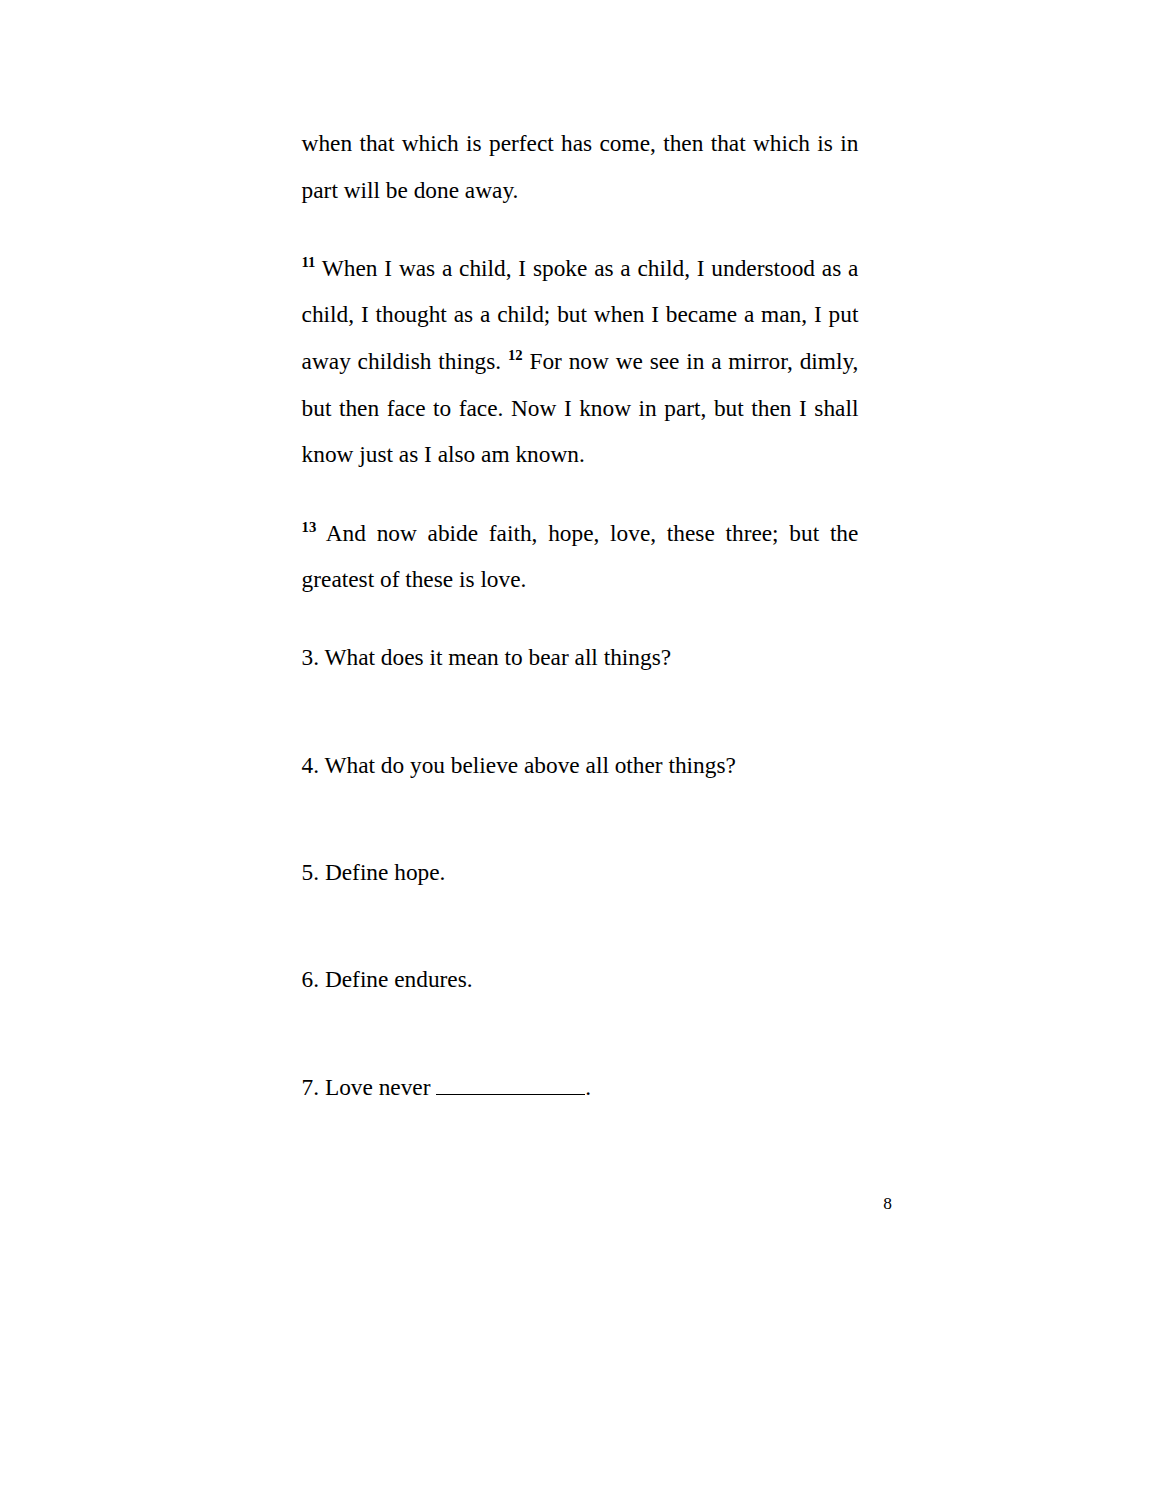when that which is perfect has come, then that which is in part will be done away.
11 When I was a child, I spoke as a child, I understood as a child, I thought as a child; but when I became a man, I put away childish things. 12 For now we see in a mirror, dimly, but then face to face. Now I know in part, but then I shall know just as I also am known.
13 And now abide faith, hope, love, these three; but the greatest of these is love.
3. What does it mean to bear all things?
4. What do you believe above all other things?
5. Define hope.
6. Define endures.
7. Love never .
8